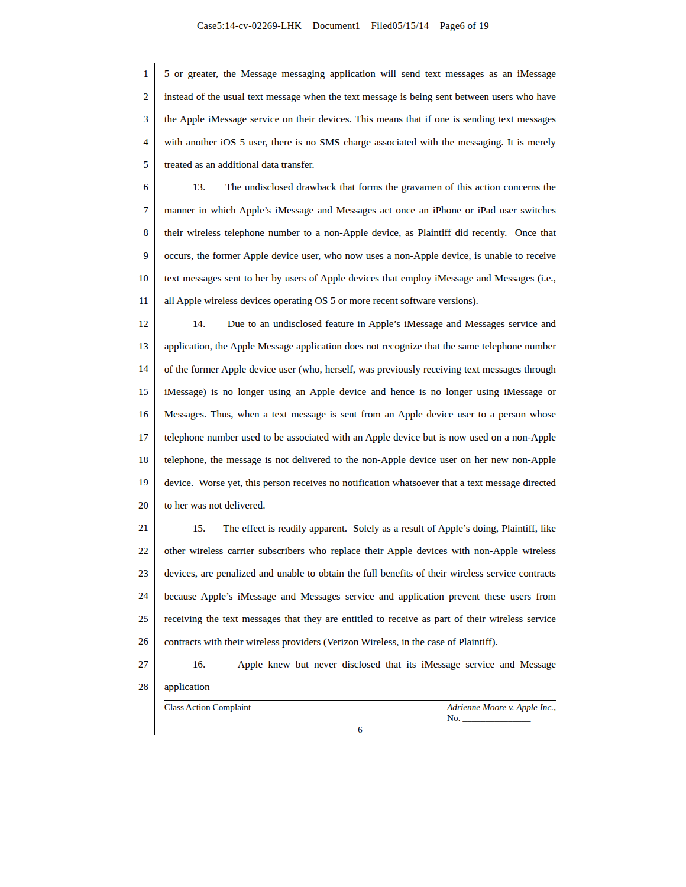Case5:14-cv-02269-LHK Document1 Filed05/15/14 Page6 of 19
1
2
3
4
5
6
7
8
9
10
11
12
13
14
15
16
17
18
19
20
21
22
23
24
25
26
27
28
5 or greater, the Message messaging application will send text messages as an iMessage instead of the usual text message when the text message is being sent between users who have the Apple iMessage service on their devices. This means that if one is sending text messages with another iOS 5 user, there is no SMS charge associated with the messaging. It is merely treated as an additional data transfer.
13. The undisclosed drawback that forms the gravamen of this action concerns the manner in which Apple’s iMessage and Messages act once an iPhone or iPad user switches their wireless telephone number to a non-Apple device, as Plaintiff did recently. Once that occurs, the former Apple device user, who now uses a non-Apple device, is unable to receive text messages sent to her by users of Apple devices that employ iMessage and Messages (i.e., all Apple wireless devices operating OS 5 or more recent software versions).
14. Due to an undisclosed feature in Apple’s iMessage and Messages service and application, the Apple Message application does not recognize that the same telephone number of the former Apple device user (who, herself, was previously receiving text messages through iMessage) is no longer using an Apple device and hence is no longer using iMessage or Messages. Thus, when a text message is sent from an Apple device user to a person whose telephone number used to be associated with an Apple device but is now used on a non-Apple telephone, the message is not delivered to the non-Apple device user on her new non-Apple device. Worse yet, this person receives no notification whatsoever that a text message directed to her was not delivered.
15. The effect is readily apparent. Solely as a result of Apple’s doing, Plaintiff, like other wireless carrier subscribers who replace their Apple devices with non-Apple wireless devices, are penalized and unable to obtain the full benefits of their wireless service contracts because Apple’s iMessage and Messages service and application prevent these users from receiving the text messages that they are entitled to receive as part of their wireless service contracts with their wireless providers (Verizon Wireless, in the case of Plaintiff).
16. Apple knew but never disclosed that its iMessage service and Message application
Class Action Complaint
Adrienne Moore v. Apple Inc.,No. _______________
6